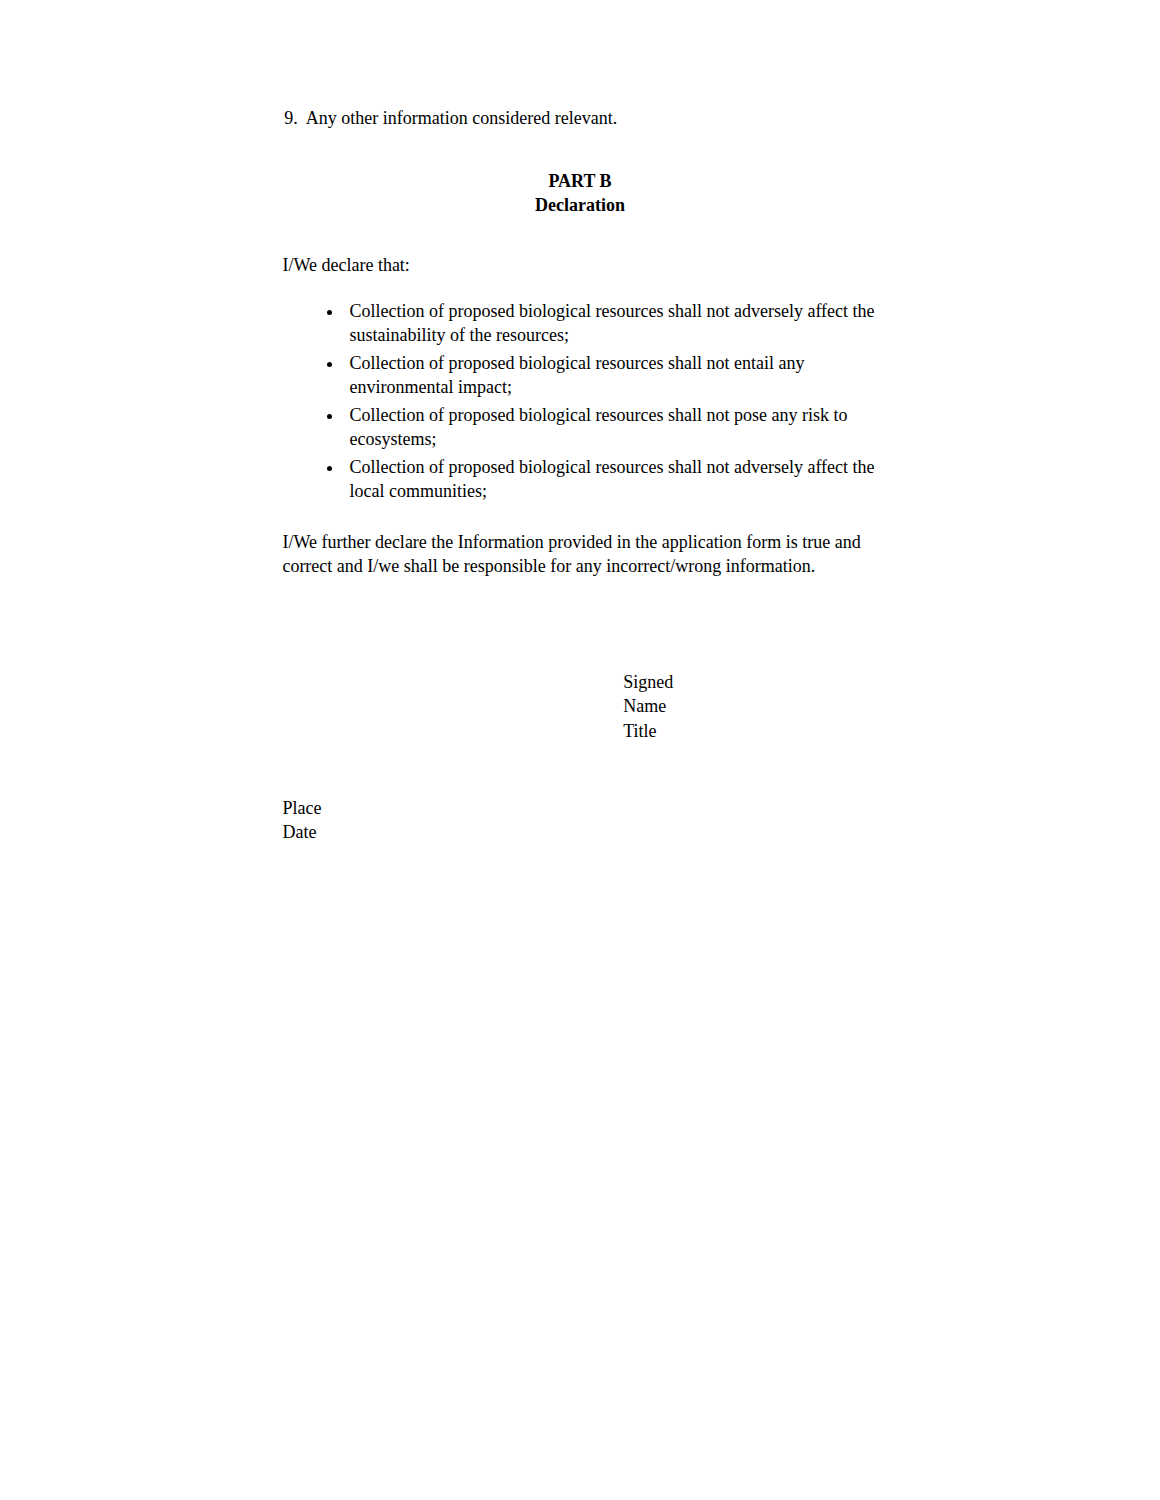9. Any other information considered relevant.
PART B
Declaration
I/We declare that:
Collection of proposed biological resources shall not adversely affect the sustainability of the resources;
Collection of proposed biological resources shall not entail any environmental impact;
Collection of proposed biological resources shall not pose any risk to ecosystems;
Collection of proposed biological resources shall not adversely affect the local communities;
I/We further declare the Information provided in the application form is true and correct and I/we shall be responsible for any incorrect/wrong information.
Signed
Name
Title
Place
Date